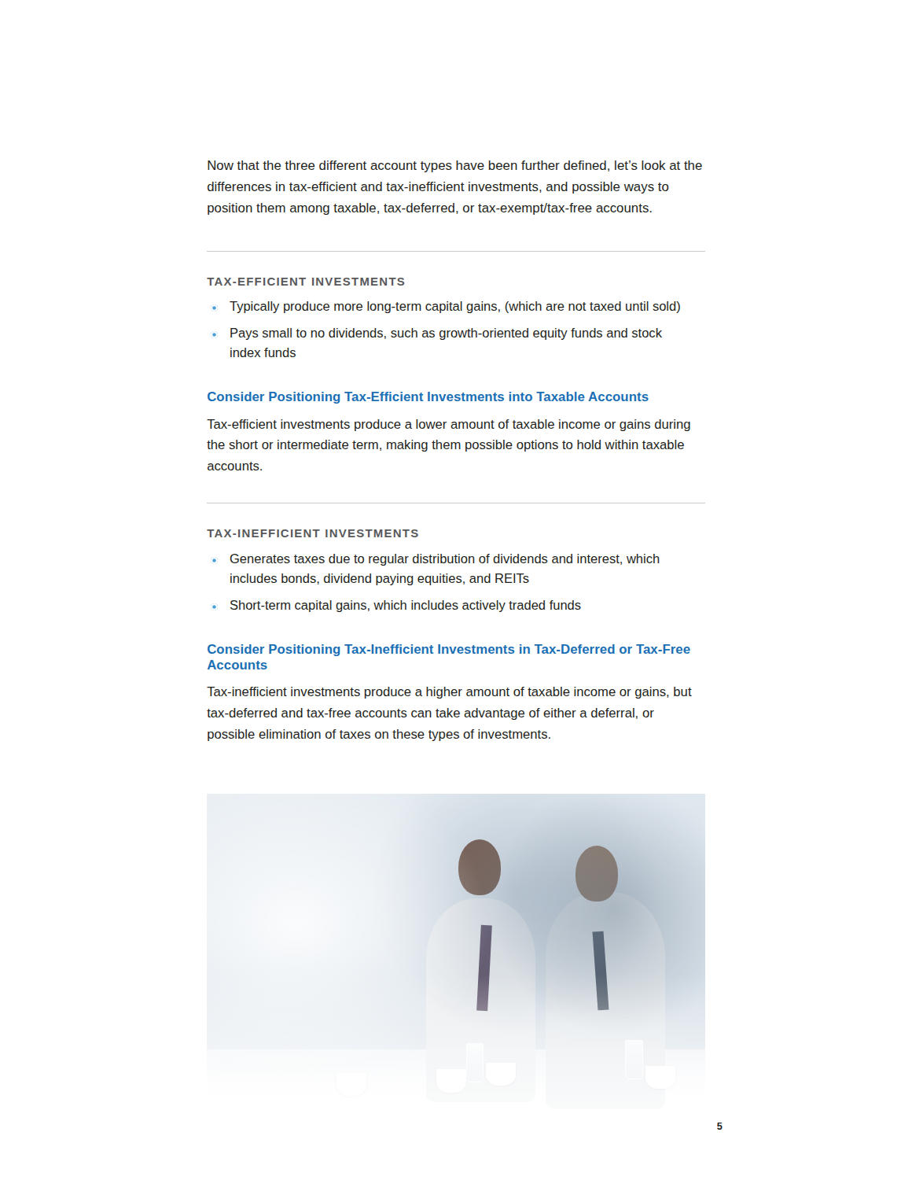Now that the three different account types have been further defined, let’s look at the differences in tax-efficient and tax-inefficient investments, and possible ways to position them among taxable, tax-deferred, or tax-exempt/tax-free accounts.
Tax-Efficient Investments
Typically produce more long-term capital gains, (which are not taxed until sold)
Pays small to no dividends, such as growth-oriented equity funds and stock index funds
Consider Positioning Tax-Efficient Investments into Taxable Accounts
Tax-efficient investments produce a lower amount of taxable income or gains during the short or intermediate term, making them possible options to hold within taxable accounts.
Tax-Inefficient Investments
Generates taxes due to regular distribution of dividends and interest, which includes bonds, dividend paying equities, and REITs
Short-term capital gains, which includes actively traded funds
Consider Positioning Tax-Inefficient Investments in Tax-Deferred or Tax-Free Accounts
Tax-inefficient investments produce a higher amount of taxable income or gains, but tax-deferred and tax-free accounts can take advantage of either a deferral, or possible elimination of taxes on these types of investments.
5